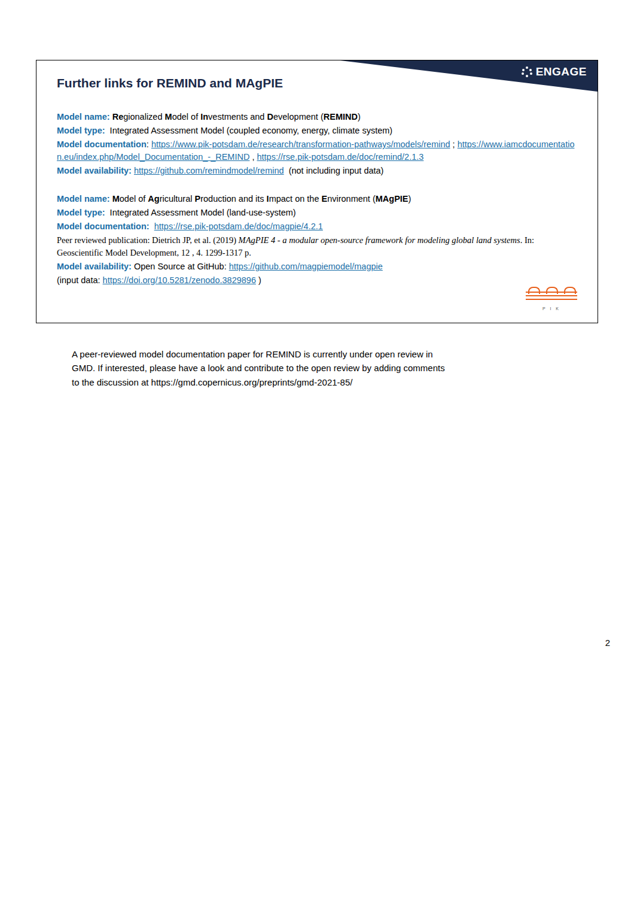ENGAGE
Further links for REMIND and MAgPIE
Model name: Regionalized Model of Investments and Development (REMIND)
Model type: Integrated Assessment Model (coupled economy, energy, climate system)
Model documentation: https://www.pik-potsdam.de/research/transformation-pathways/models/remind ; https://www.iamcdocumentation.eu/index.php/Model_Documentation_-_REMIND , https://rse.pik-potsdam.de/doc/remind/2.1.3
Model availability: https://github.com/remindmodel/remind (not including input data)
Model name: Model of Agricultural Production and its Impact on the Environment (MAgPIE)
Model type: Integrated Assessment Model (land-use-system)
Model documentation: https://rse.pik-potsdam.de/doc/magpie/4.2.1
Peer reviewed publication: Dietrich JP, et al. (2019) MAgPIE 4 - a modular open-source framework for modeling global land systems. In: Geoscientific Model Development, 12 , 4. 1299-1317 p.
Model availability: Open Source at GitHub: https://github.com/magpiemodel/magpie
(input data: https://doi.org/10.5281/zenodo.3829896 )
P I K
A peer-reviewed model documentation paper for REMIND is currently under open review in GMD. If interested, please have a look and contribute to the open review by adding comments to the discussion at https://gmd.copernicus.org/preprints/gmd-2021-85/
2